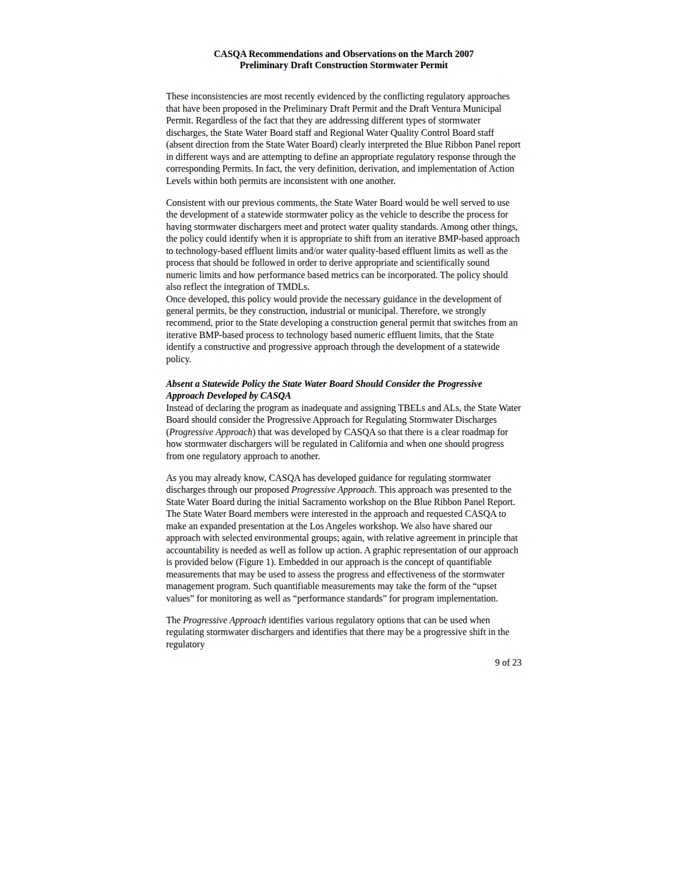CASQA Recommendations and Observations on the March 2007 Preliminary Draft Construction Stormwater Permit
These inconsistencies are most recently evidenced by the conflicting regulatory approaches that have been proposed in the Preliminary Draft Permit and the Draft Ventura Municipal Permit. Regardless of the fact that they are addressing different types of stormwater discharges, the State Water Board staff and Regional Water Quality Control Board staff (absent direction from the State Water Board) clearly interpreted the Blue Ribbon Panel report in different ways and are attempting to define an appropriate regulatory response through the corresponding Permits. In fact, the very definition, derivation, and implementation of Action Levels within both permits are inconsistent with one another.
Consistent with our previous comments, the State Water Board would be well served to use the development of a statewide stormwater policy as the vehicle to describe the process for having stormwater dischargers meet and protect water quality standards. Among other things, the policy could identify when it is appropriate to shift from an iterative BMP-based approach to technology-based effluent limits and/or water quality-based effluent limits as well as the process that should be followed in order to derive appropriate and scientifically sound numeric limits and how performance based metrics can be incorporated. The policy should also reflect the integration of TMDLs.
Once developed, this policy would provide the necessary guidance in the development of general permits, be they construction, industrial or municipal. Therefore, we strongly recommend, prior to the State developing a construction general permit that switches from an iterative BMP-based process to technology based numeric effluent limits, that the State identify a constructive and progressive approach through the development of a statewide policy.
Absent a Statewide Policy the State Water Board Should Consider the Progressive Approach Developed by CASQA
Instead of declaring the program as inadequate and assigning TBELs and ALs, the State Water Board should consider the Progressive Approach for Regulating Stormwater Discharges (Progressive Approach) that was developed by CASQA so that there is a clear roadmap for how stormwater dischargers will be regulated in California and when one should progress from one regulatory approach to another.
As you may already know, CASQA has developed guidance for regulating stormwater discharges through our proposed Progressive Approach. This approach was presented to the State Water Board during the initial Sacramento workshop on the Blue Ribbon Panel Report. The State Water Board members were interested in the approach and requested CASQA to make an expanded presentation at the Los Angeles workshop. We also have shared our approach with selected environmental groups; again, with relative agreement in principle that accountability is needed as well as follow up action. A graphic representation of our approach is provided below (Figure 1). Embedded in our approach is the concept of quantifiable measurements that may be used to assess the progress and effectiveness of the stormwater management program. Such quantifiable measurements may take the form of the “upset values” for monitoring as well as “performance standards” for program implementation.
The Progressive Approach identifies various regulatory options that can be used when regulating stormwater dischargers and identifies that there may be a progressive shift in the regulatory
9 of 23